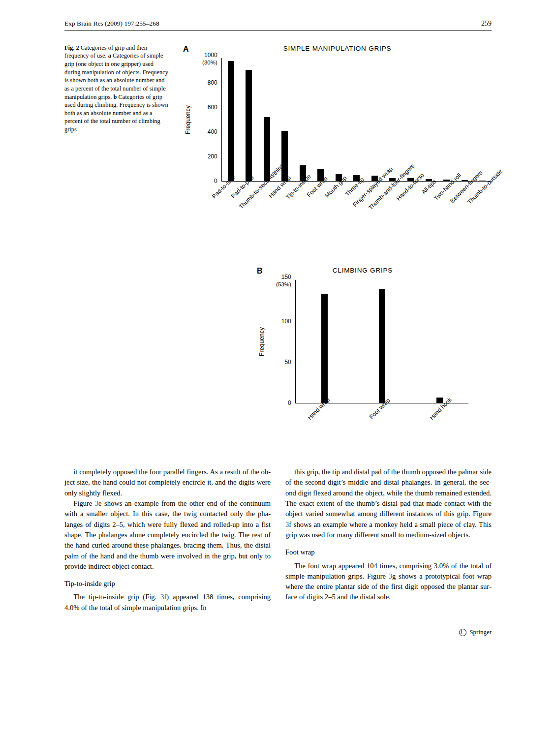Exp Brain Res (2009) 197:255–268
259
Fig. 2 Categories of grip and their frequency of use. a Categories of simple grip (one object in one gripper) used during manipulation of objects. Frequency is shown both as an absolute number and as a percent of the total number of simple manipulation grips. b Categories of grip used during climbing. Frequency is shown both as an absolute number and as a percent of the total number of climbing grips
A
SIMPLE MANIPULATION GRIPS
Frequency
1000(30%)
800
600
400
200
0
Pad-to-side
Pad-to-pad
Thumb-to-second/third
Hand wrap
Tip-to-inside
Foot wrap
Mouth grip
Three-tip
Finger-splayed wrap
Thumb-and-four-fingers
Hand-to-torso
All-tips
Two-hand roll
Between-fingers
Thumb-to-outside
B
CLIMBING GRIPS
Frequency
150(53%)
100
50
0
Hand wrap
Foot wrap
Hand hook
it completely opposed the four parallel fingers. As a result of the object size, the hand could not completely encircle it, and the digits were only slightly flexed.
Figure 3e shows an example from the other end of the continuum with a smaller object. In this case, the twig contacted only the phalanges of digits 2–5, which were fully flexed and rolled-up into a fist shape. The phalanges alone completely encircled the twig. The rest of the hand curled around these phalanges, bracing them. Thus, the distal palm of the hand and the thumb were involved in the grip, but only to provide indirect object contact.
Tip-to-inside grip
The tip-to-inside grip (Fig. 3f) appeared 138 times, comprising 4.0% of the total of simple manipulation grips. In
this grip, the tip and distal pad of the thumb opposed the palmar side of the second digit’s middle and distal phalanges. In general, the second digit flexed around the object, while the thumb remained extended. The exact extent of the thumb’s distal pad that made contact with the object varied somewhat among different instances of this grip. Figure 3f shows an example where a monkey held a small piece of clay. This grip was used for many different small to medium-sized objects.
Foot wrap
The foot wrap appeared 104 times, comprising 3.0% of the total of simple manipulation grips. Figure 3g shows a prototypical foot wrap where the entire plantar side of the first digit opposed the plantar surface of digits 2–5 and the distal sole.
Springer